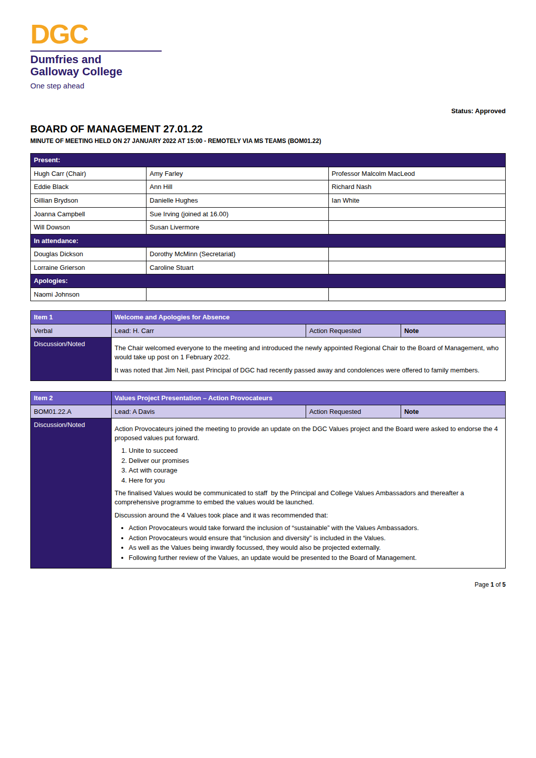DGC
Dumfries and
Galloway College
One step ahead
Status: Approved
BOARD OF MANAGEMENT 27.01.22
MINUTE OF MEETING HELD ON 27 JANUARY 2022 AT 15:00 - REMOTELY VIA MS TEAMS (BOM01.22)
| Present: |
| Hugh Carr (Chair) | Amy Farley | Professor Malcolm MacLeod |
| Eddie Black | Ann Hill | Richard Nash |
| Gillian Brydson | Danielle Hughes | Ian White |
| Joanna Campbell | Sue Irving (joined at 16.00) | |
| Will Dowson | Susan Livermore | |
| In attendance: |
| Douglas Dickson | Dorothy McMinn (Secretariat) | |
| Lorraine Grierson | Caroline Stuart | |
| Apologies: |
| Naomi Johnson | | |
| Item 1 | Welcome and Apologies for Absence |
| Verbal | Lead: H. Carr | Action Requested | Note |
| Discussion/Noted | The Chair welcomed everyone to the meeting and introduced the newly appointed Regional Chair to the Board of Management, who would take up post on 1 February 2022. It was noted that Jim Neil, past Principal of DGC had recently passed away and condolences were offered to family members. |
| Item 2 | Values Project Presentation – Action Provocateurs |
| BOM01.22.A | Lead: A Davis | Action Requested | Note |
| Discussion/Noted | Action Provocateurs joined the meeting to provide an update on the DGC Values project and the Board were asked to endorse the 4 proposed values put forward. Unite to succeed Deliver our promises Act with courage Here for you The finalised Values would be communicated to staff by the Principal and College Values Ambassadors and thereafter a comprehensive programme to embed the values would be launched. Discussion around the 4 Values took place and it was recommended that: Action Provocateurs would take forward the inclusion of “sustainable” with the Values Ambassadors. Action Provocateurs would ensure that “inclusion and diversity” is included in the Values. As well as the Values being inwardly focussed, they would also be projected externally. Following further review of the Values, an update would be presented to the Board of Management. |
Page 1 of 5